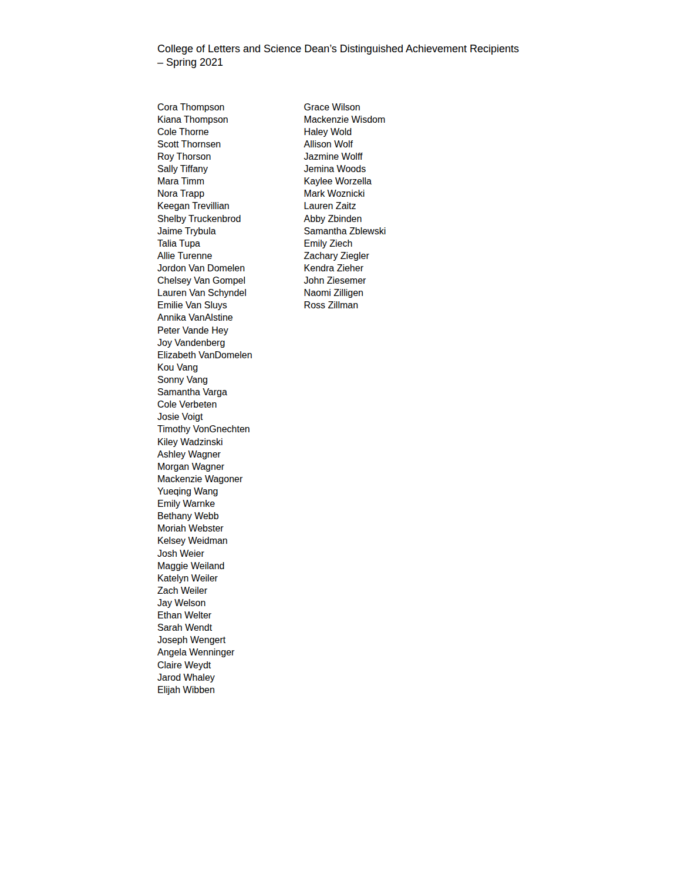College of Letters and Science Dean’s Distinguished Achievement Recipients – Spring 2021
Cora Thompson
Kiana Thompson
Cole Thorne
Scott Thornsen
Roy Thorson
Sally Tiffany
Mara Timm
Nora Trapp
Keegan Trevillian
Shelby Truckenbrod
Jaime Trybula
Talia Tupa
Allie Turenne
Jordon Van Domelen
Chelsey Van Gompel
Lauren Van Schyndel
Emilie Van Sluys
Annika VanAlstine
Peter Vande Hey
Joy Vandenberg
Elizabeth VanDomelen
Kou Vang
Sonny Vang
Samantha Varga
Cole Verbeten
Josie Voigt
Timothy VonGnechten
Kiley Wadzinski
Ashley Wagner
Morgan Wagner
Mackenzie Wagoner
Yueqing Wang
Emily Warnke
Bethany Webb
Moriah Webster
Kelsey Weidman
Josh Weier
Maggie Weiland
Katelyn Weiler
Zach Weiler
Jay Welson
Ethan Welter
Sarah Wendt
Joseph Wengert
Angela Wenninger
Claire Weydt
Jarod Whaley
Elijah Wibben
Grace Wilson
Mackenzie Wisdom
Haley Wold
Allison Wolf
Jazmine Wolff
Jemina Woods
Kaylee Worzella
Mark Woznicki
Lauren Zaitz
Abby Zbinden
Samantha Zblewski
Emily Ziech
Zachary Ziegler
Kendra Zieher
John Ziesemer
Naomi Zilligen
Ross Zillman